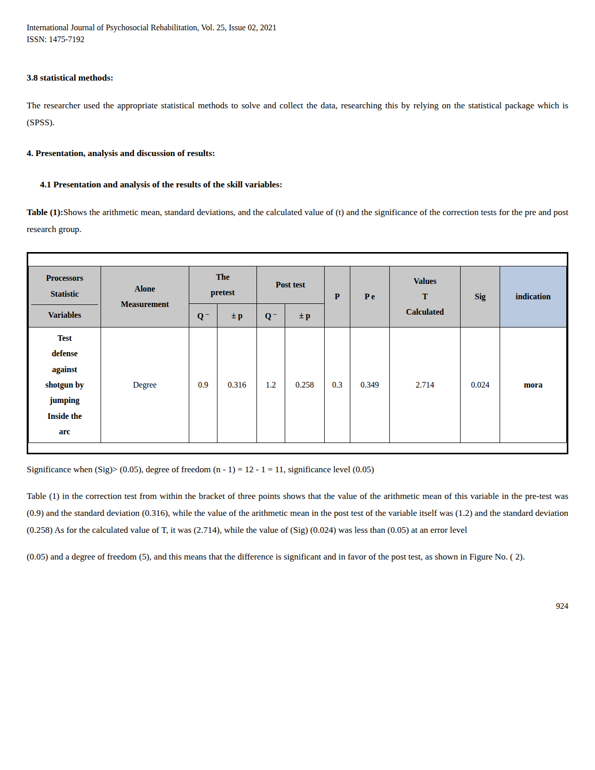International Journal of Psychosocial Rehabilitation, Vol. 25, Issue 02, 2021
ISSN: 1475-7192
3.8 statistical methods:
The researcher used the appropriate statistical methods to solve and collect the data, researching this by relying on the statistical package which is (SPSS).
4. Presentation, analysis and discussion of results:
4.1 Presentation and analysis of the results of the skill variables:
Table (1): Shows the arithmetic mean, standard deviations, and the calculated value of (t) and the significance of the correction tests for the pre and post research group.
| Processors Statistic Variables | Alone Measurement | The pretest | Post test | P | P e | Values T Calculated | Sig | indication |
| --- | --- | --- | --- | --- | --- | --- | --- | --- |
| Q – | ± p | Q – | ± p |
| Test defense against shotgun by jumping Inside the arc | Degree | 0.9 | 0.316 | 1.2 | 0.258 | 0.3 | 0.349 | 2.714 | 0.024 | mora |
Significance when (Sig)> (0.05), degree of freedom (n - 1) = 12 - 1 = 11, significance level (0.05)
Table (1) in the correction test from within the bracket of three points shows that the value of the arithmetic mean of this variable in the pre-test was (0.9) and the standard deviation (0.316), while the value of the arithmetic mean in the post test of the variable itself was (1.2) and the standard deviation (0.258) As for the calculated value of T, it was (2.714), while the value of (Sig) (0.024) was less than (0.05) at an error level
(0.05) and a degree of freedom (5), and this means that the difference is significant and in favor of the post test, as shown in Figure No. ( 2).
924